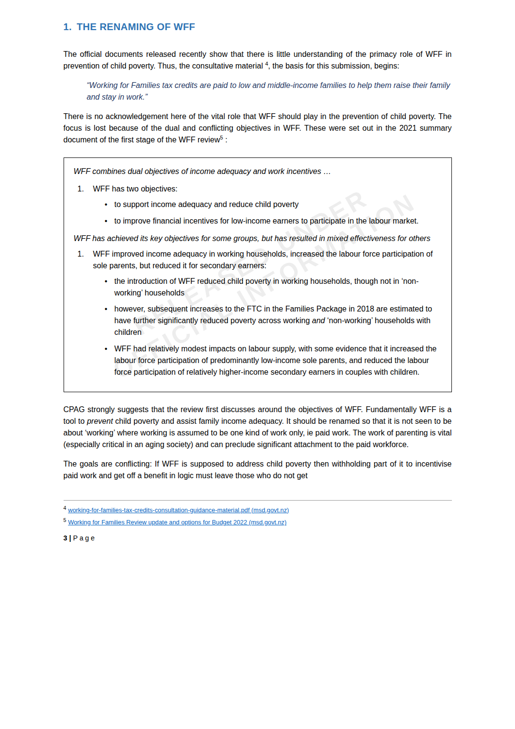1. THE RENAMING OF WFF
The official documents released recently show that there is little understanding of the primacy role of WFF in prevention of child poverty. Thus, the consultative material 4, the basis for this submission, begins:
“Working for Families tax credits are paid to low and middle-income families to help them raise their family and stay in work.”
There is no acknowledgement here of the vital role that WFF should play in the prevention of child poverty. The focus is lost because of the dual and conflicting objectives in WFF. These were set out in the 2021 summary document of the first stage of the WFF review5 :
RELEASED UNDER
OFFICIAL INFORMATION
WFF combines dual objectives of income adequacy and work incentives …
WFF has two objectives:
to support income adequacy and reduce child poverty
to improve financial incentives for low-income earners to participate in the labour market.
WFF has achieved its key objectives for some groups, but has resulted in mixed effectiveness for others
WFF improved income adequacy in working households, increased the labour force participation of sole parents, but reduced it for secondary earners:
the introduction of WFF reduced child poverty in working households, though not in ‘non-working’ households
however, subsequent increases to the FTC in the Families Package in 2018 are estimated to have further significantly reduced poverty across working and ‘non-working’ households with children
WFF had relatively modest impacts on labour supply, with some evidence that it increased the labour force participation of predominantly low-income sole parents, and reduced the labour force participation of relatively higher-income secondary earners in couples with children.
CPAG strongly suggests that the review first discusses around the objectives of WFF. Fundamentally WFF is a tool to prevent child poverty and assist family income adequacy. It should be renamed so that it is not seen to be about ‘working’ where working is assumed to be one kind of work only, ie paid work. The work of parenting is vital (especially critical in an aging society) and can preclude significant attachment to the paid workforce.
The goals are conflicting: If WFF is supposed to address child poverty then withholding part of it to incentivise paid work and get off a benefit in logic must leave those who do not get
4working-for-families-tax-credits-consultation-guidance-material.pdf (msd.govt.nz)
5Working for Families Review update and options for Budget 2022 (msd.govt.nz)
3 | Page